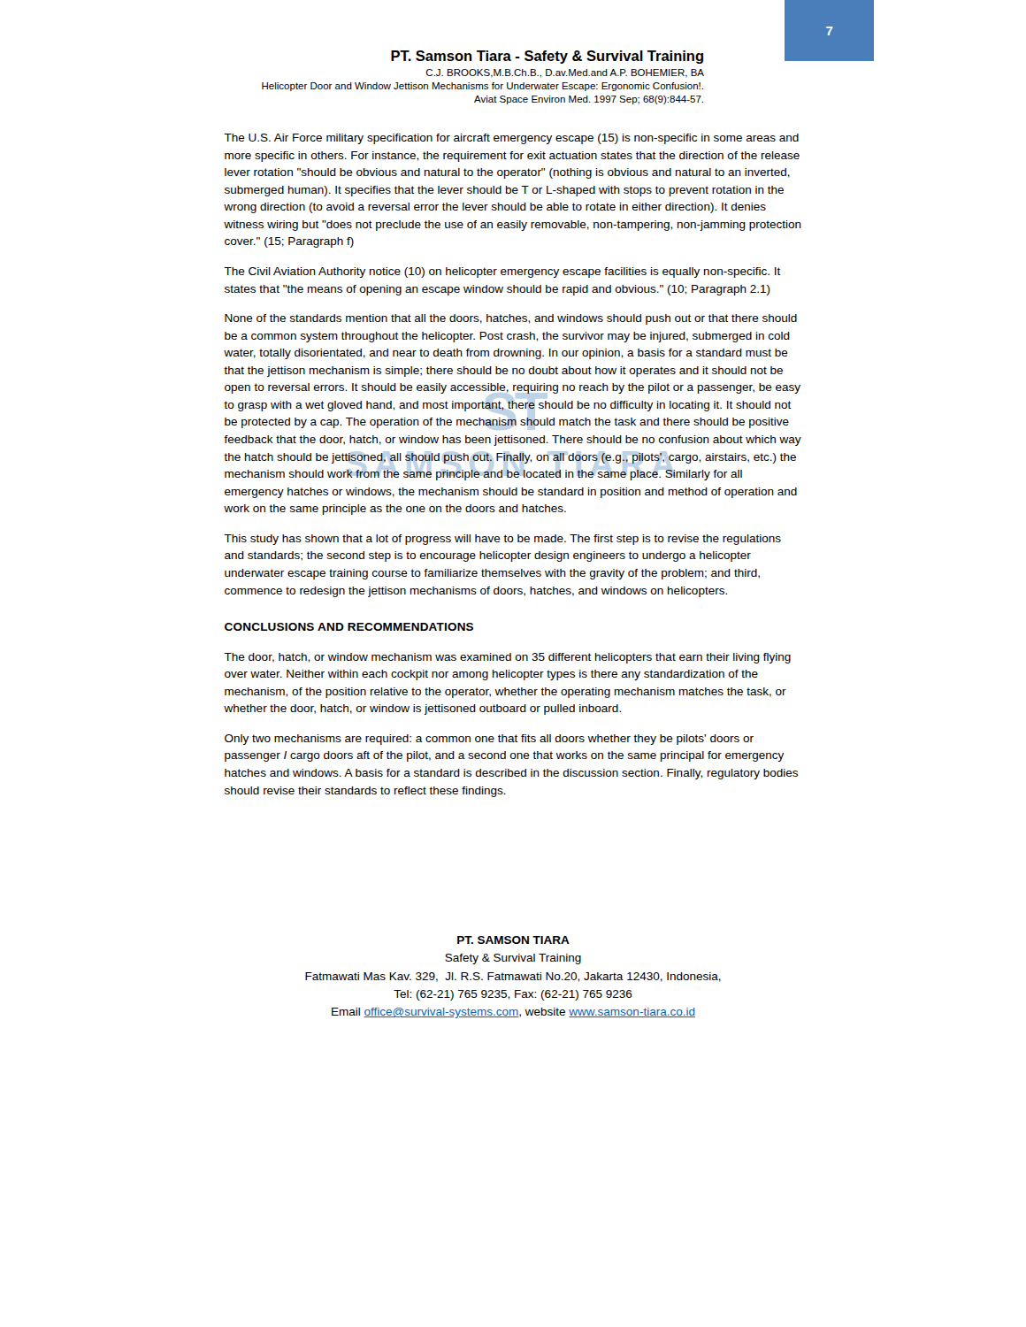7
PT. Samson Tiara - Safety & Survival Training
C.J. BROOKS,M.B.Ch.B., D.av.Med.and A.P. BOHEMIER, BA
Helicopter Door and Window Jettison Mechanisms for Underwater Escape: Ergonomic Confusion!.
Aviat Space Environ Med. 1997 Sep; 68(9):844-57.
ST
SAMSON TIARA
The U.S. Air Force military specification for aircraft emergency escape (15) is non-specific in some areas and more specific in others. For instance, the requirement for exit actuation states that the direction of the release lever rotation "should be obvious and natural to the operator" (nothing is obvious and natural to an inverted, submerged human). It specifies that the lever should be T or L-shaped with stops to prevent rotation in the wrong direction (to avoid a reversal error the lever should be able to rotate in either direction). It denies witness wiring but "does not preclude the use of an easily removable, non-tampering, non-jamming protection cover." (15; Paragraph f)
The Civil Aviation Authority notice (10) on helicopter emergency escape facilities is equally non-specific. It states that "the means of opening an escape window should be rapid and obvious." (10; Paragraph 2.1)
None of the standards mention that all the doors, hatches, and windows should push out or that there should be a common system throughout the helicopter. Post crash, the survivor may be injured, submerged in cold water, totally disorientated, and near to death from drowning. In our opinion, a basis for a standard must be that the jettison mechanism is simple; there should be no doubt about how it operates and it should not be open to reversal errors. It should be easily accessible, requiring no reach by the pilot or a passenger, be easy to grasp with a wet gloved hand, and most important, there should be no difficulty in locating it. It should not be protected by a cap. The operation of the mechanism should match the task and there should be positive feedback that the door, hatch, or window has been jettisoned. There should be no confusion about which way the hatch should be jettisoned, all should push out. Finally, on all doors (e.g., pilots', cargo, airstairs, etc.) the mechanism should work from the same principle and be located in the same place. Similarly for all emergency hatches or windows, the mechanism should be standard in position and method of operation and work on the same principle as the one on the doors and hatches.
This study has shown that a lot of progress will have to be made. The first step is to revise the regulations and standards; the second step is to encourage helicopter design engineers to undergo a helicopter underwater escape training course to familiarize themselves with the gravity of the problem; and third, commence to redesign the jettison mechanisms of doors, hatches, and windows on helicopters.
CONCLUSIONS AND RECOMMENDATIONS
The door, hatch, or window mechanism was examined on 35 different helicopters that earn their living flying over water. Neither within each cockpit nor among helicopter types is there any standardization of the mechanism, of the position relative to the operator, whether the operating mechanism matches the task, or whether the door, hatch, or window is jettisoned outboard or pulled inboard.
Only two mechanisms are required: a common one that fits all doors whether they be pilots' doors or passenger I cargo doors aft of the pilot, and a second one that works on the same principal for emergency hatches and windows. A basis for a standard is described in the discussion section. Finally, regulatory bodies should revise their standards to reflect these findings.
PT. SAMSON TIARA
Safety & Survival Training
Fatmawati Mas Kav. 329, Jl. R.S. Fatmawati No.20, Jakarta 12430, Indonesia,
Tel: (62-21) 765 9235, Fax: (62-21) 765 9236
Email office@survival-systems.com, website www.samson-tiara.co.id